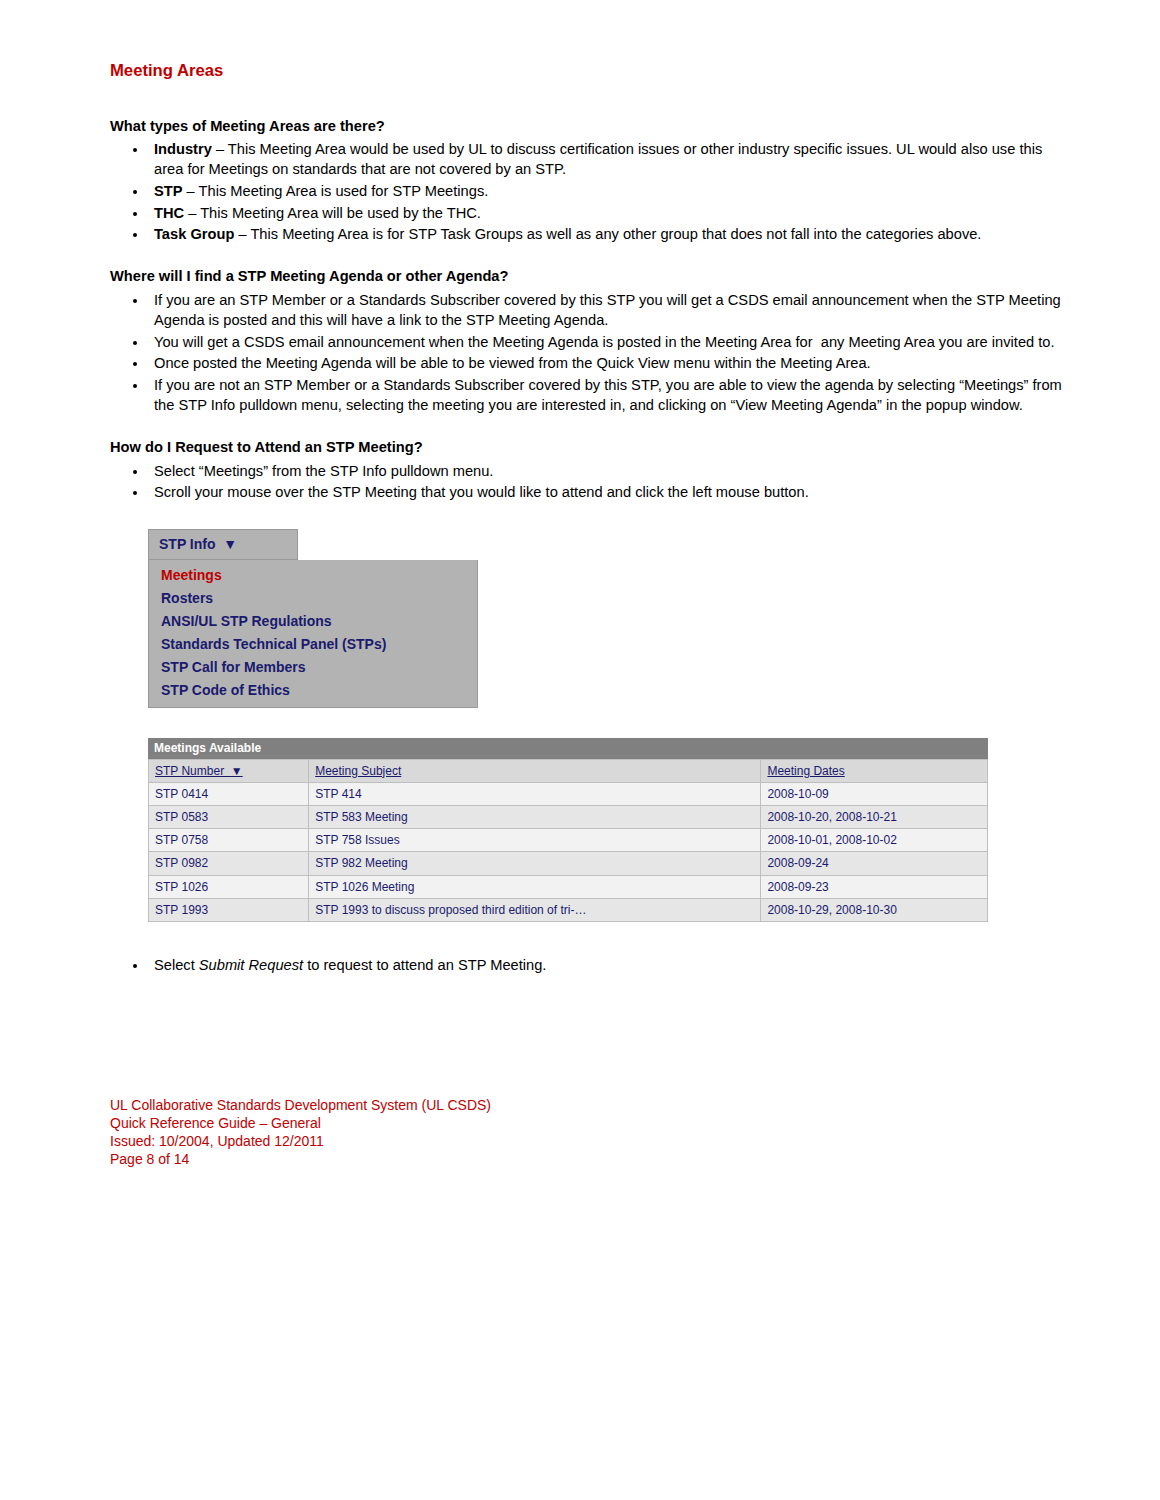Meeting Areas
What types of Meeting Areas are there?
Industry – This Meeting Area would be used by UL to discuss certification issues or other industry specific issues. UL would also use this area for Meetings on standards that are not covered by an STP.
STP – This Meeting Area is used for STP Meetings.
THC – This Meeting Area will be used by the THC.
Task Group – This Meeting Area is for STP Task Groups as well as any other group that does not fall into the categories above.
Where will I find a STP Meeting Agenda or other Agenda?
If you are an STP Member or a Standards Subscriber covered by this STP you will get a CSDS email announcement when the STP Meeting Agenda is posted and this will have a link to the STP Meeting Agenda.
You will get a CSDS email announcement when the Meeting Agenda is posted in the Meeting Area for any Meeting Area you are invited to.
Once posted the Meeting Agenda will be able to be viewed from the Quick View menu within the Meeting Area.
If you are not an STP Member or a Standards Subscriber covered by this STP, you are able to view the agenda by selecting “Meetings” from the STP Info pulldown menu, selecting the meeting you are interested in, and clicking on “View Meeting Agenda” in the popup window.
How do I Request to Attend an STP Meeting?
Select “Meetings” from the STP Info pulldown menu.
Scroll your mouse over the STP Meeting that you would like to attend and click the left mouse button.
STP Info ▼
Meetings
Rosters
ANSI/UL STP Regulations
Standards Technical Panel (STPs)
STP Call for Members
STP Code of Ethics
Meetings Available
| STP Number ▼ | Meeting Subject | Meeting Dates |
| --- | --- | --- |
| STP 0414 | STP 414 | 2008-10-09 |
| STP 0583 | STP 583 Meeting | 2008-10-20, 2008-10-21 |
| STP 0758 | STP 758 Issues | 2008-10-01, 2008-10-02 |
| STP 0982 | STP 982 Meeting | 2008-09-24 |
| STP 1026 | STP 1026 Meeting | 2008-09-23 |
| STP 1993 | STP 1993 to discuss proposed third edition of tri-… | 2008-10-29, 2008-10-30 |
Select Submit Request to request to attend an STP Meeting.
UL Collaborative Standards Development System (UL CSDS)
Quick Reference Guide – General
Issued: 10/2004, Updated 12/2011
Page 8 of 14